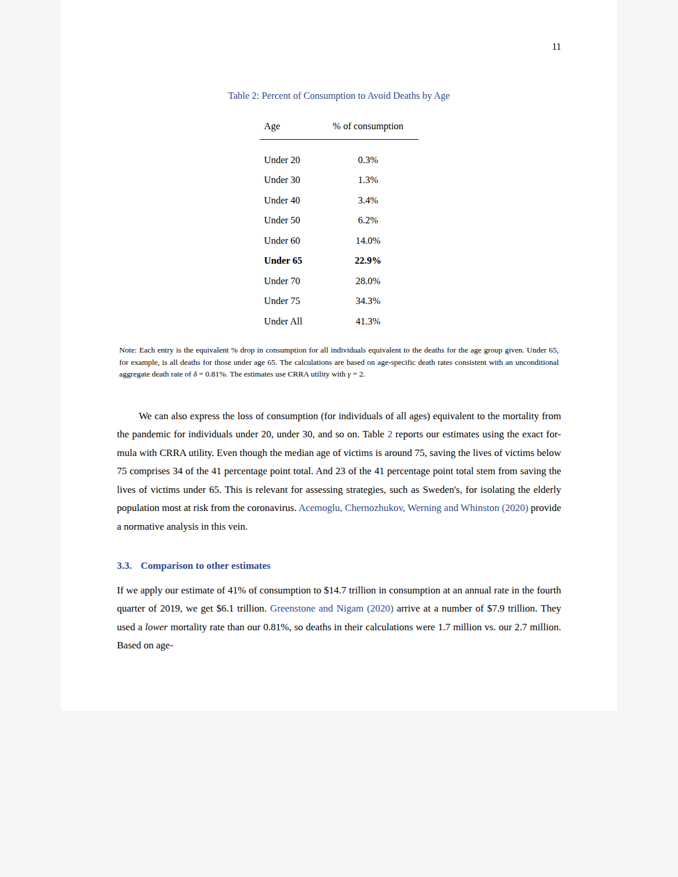11
Table 2: Percent of Consumption to Avoid Deaths by Age
| Age | % of consumption |
| --- | --- |
| Under 20 | 0.3% |
| Under 30 | 1.3% |
| Under 40 | 3.4% |
| Under 50 | 6.2% |
| Under 60 | 14.0% |
| Under 65 | 22.9% |
| Under 70 | 28.0% |
| Under 75 | 34.3% |
| Under All | 41.3% |
Note: Each entry is the equivalent % drop in consumption for all individuals equivalent to the deaths for the age group given. Under 65, for example, is all deaths for those under age 65. The calculations are based on age-specific death rates consistent with an unconditional aggregate death rate of δ = 0.81%. The estimates use CRRA utility with γ = 2.
We can also express the loss of consumption (for individuals of all ages) equivalent to the mortality from the pandemic for individuals under 20, under 30, and so on. Table 2 reports our estimates using the exact formula with CRRA utility. Even though the median age of victims is around 75, saving the lives of victims below 75 comprises 34 of the 41 percentage point total. And 23 of the 41 percentage point total stem from saving the lives of victims under 65. This is relevant for assessing strategies, such as Sweden's, for isolating the elderly population most at risk from the coronavirus. Acemoglu, Chernozhukov, Werning and Whinston (2020) provide a normative analysis in this vein.
3.3. Comparison to other estimates
If we apply our estimate of 41% of consumption to $14.7 trillion in consumption at an annual rate in the fourth quarter of 2019, we get $6.1 trillion. Greenstone and Nigam (2020) arrive at a number of $7.9 trillion. They used a lower mortality rate than our 0.81%, so deaths in their calculations were 1.7 million vs. our 2.7 million. Based on age-